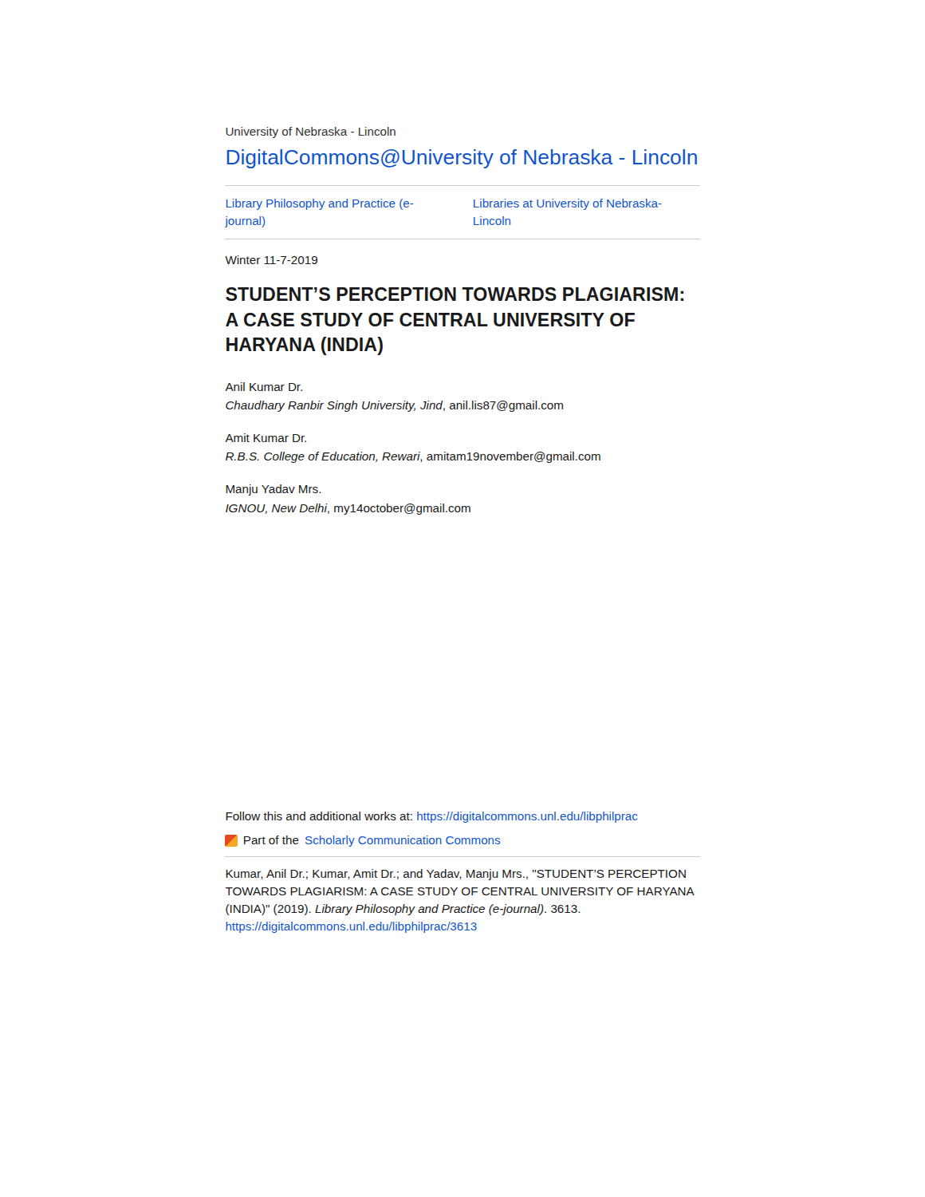University of Nebraska - Lincoln
DigitalCommons@University of Nebraska - Lincoln
Library Philosophy and Practice (e-journal) Libraries at University of Nebraska-Lincoln
Winter 11-7-2019
STUDENT’S PERCEPTION TOWARDS PLAGIARISM: A CASE STUDY OF CENTRAL UNIVERSITY OF HARYANA (INDIA)
Anil Kumar Dr. Chaudhary Ranbir Singh University, Jind, anil.lis87@gmail.com
Amit Kumar Dr. R.B.S. College of Education, Rewari, amitam19november@gmail.com
Manju Yadav Mrs. IGNOU, New Delhi, my14october@gmail.com
Follow this and additional works at: https://digitalcommons.unl.edu/libphilprac
Part of the Scholarly Communication Commons
Kumar, Anil Dr.; Kumar, Amit Dr.; and Yadav, Manju Mrs., "STUDENT’S PERCEPTION TOWARDS PLAGIARISM: A CASE STUDY OF CENTRAL UNIVERSITY OF HARYANA (INDIA)" (2019). Library Philosophy and Practice (e-journal). 3613.
https://digitalcommons.unl.edu/libphilprac/3613